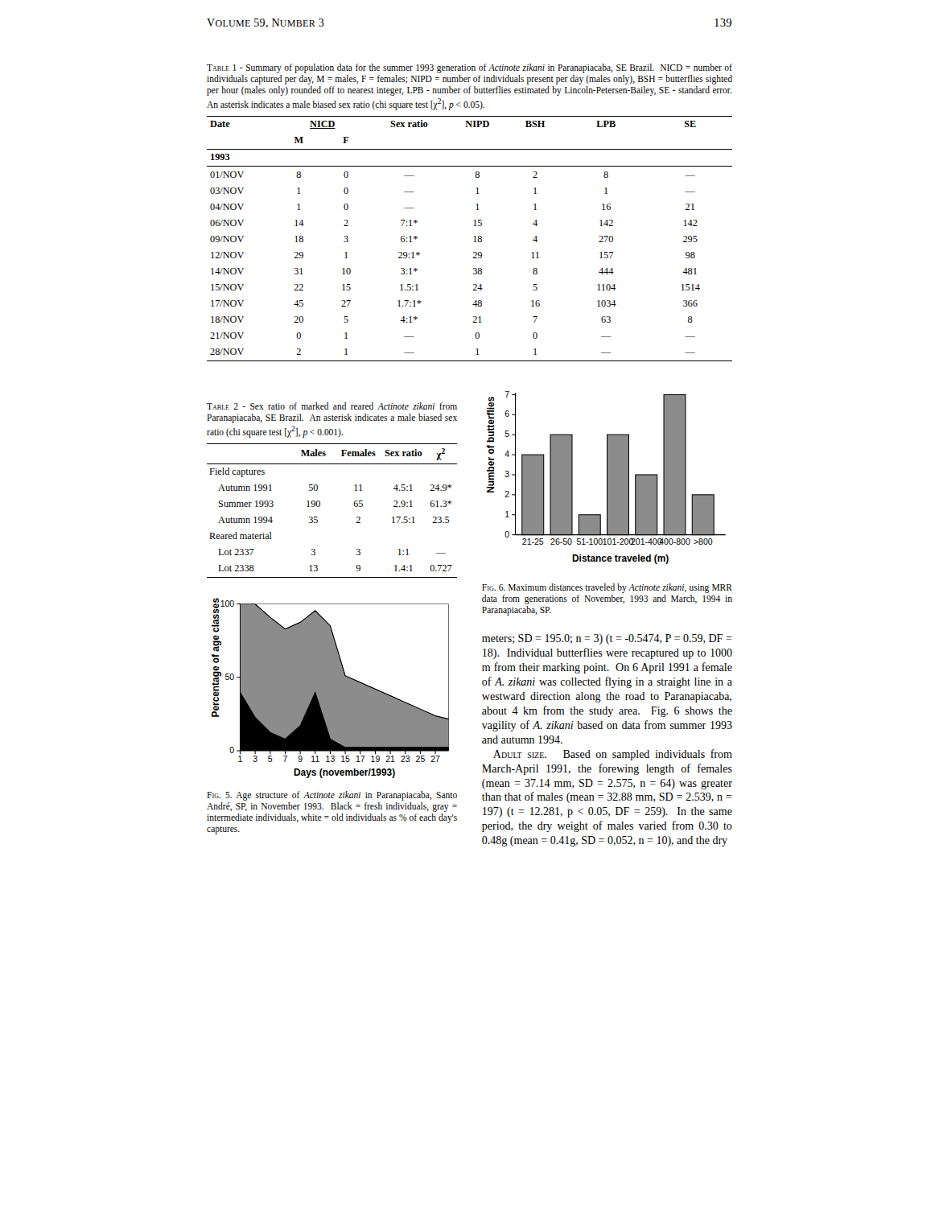VOLUME 59, NUMBER 3
139
Table 1 - Summary of population data for the summer 1993 generation of Actinote zikani in Paranapiacaba, SE Brazil. NICD = number of individuals captured per day, M = males, F = females; NIPD = number of individuals present per day (males only), BSH = butterflies sighted per hour (males only) rounded off to nearest integer, LPB - number of butterflies estimated by Lincoln-Petersen-Bailey, SE - standard error. An asterisk indicates a male biased sex ratio (chi square test [χ2], p < 0.05).
| Date | NICD | Sex ratio | NIPD | BSH | LPB | SE |
| --- | --- | --- | --- | --- | --- | --- |
| | M | F | | | | | |
| 1993 | | | | | | | |
| 01/NOV | 8 | 0 | — | 8 | 2 | 8 | — |
| 03/NOV | 1 | 0 | — | 1 | 1 | 1 | — |
| 04/NOV | 1 | 0 | — | 1 | 1 | 16 | 21 |
| 06/NOV | 14 | 2 | 7:1* | 15 | 4 | 142 | 142 |
| 09/NOV | 18 | 3 | 6:1* | 18 | 4 | 270 | 295 |
| 12/NOV | 29 | 1 | 29:1* | 29 | 11 | 157 | 98 |
| 14/NOV | 31 | 10 | 3:1* | 38 | 8 | 444 | 481 |
| 15/NOV | 22 | 15 | 1.5:1 | 24 | 5 | 1104 | 1514 |
| 17/NOV | 45 | 27 | 1.7:1* | 48 | 16 | 1034 | 366 |
| 18/NOV | 20 | 5 | 4:1* | 21 | 7 | 63 | 8 |
| 21/NOV | 0 | 1 | — | 0 | 0 | — | — |
| 28/NOV | 2 | 1 | — | 1 | 1 | — | — |
Table 2 - Sex ratio of marked and reared Actinote zikani from Paranapiacaba, SE Brazil. An asterisk indicates a male biased sex ratio (chi square test [χ2], p < 0.001).
| | Males | Females | Sex ratio | χ 2 |
| --- | --- | --- | --- | --- |
| Field captures | | | | |
| Autumn 1991 | 50 | 11 | 4.5:1 | 24.9* |
| Summer 1993 | 190 | 65 | 2.9:1 | 61.3* |
| Autumn 1994 | 35 | 2 | 17.5:1 | 23.5 |
| Reared material | | | | |
| Lot 2337 | 3 | 3 | 1:1 | — |
| Lot 2338 | 13 | 9 | 1.4:1 | 0.727 |
100 50 0 Percentage of age classes 1 3 5 7 9 11 13 15 17 19 21 23 25 27 Days (november/1993)
Fig. 5. Age structure of Actinote zikani in Paranapiacaba, Santo André, SP, in November 1993. Black = fresh individuals, gray = intermediate individuals, white = old individuals as % of each day's captures.
0 1 2 3 4 5 6 7 Number of butterflies 21-25 26-50 51-100 101-200 201-400 400-800 >800 Distance traveled (m)
Fig. 6. Maximum distances traveled by Actinote zikani, using MRR data from generations of November, 1993 and March, 1994 in Paranapiacaba, SP.
meters; SD = 195.0; n = 3) (t = -0.5474, P = 0.59, DF = 18). Individual butterflies were recaptured up to 1000 m from their marking point. On 6 April 1991 a female of A. zikani was collected flying in a straight line in a westward direction along the road to Paranapiacaba, about 4 km from the study area. Fig. 6 shows the vagility of A. zikani based on data from summer 1993 and autumn 1994.
Adult size. Based on sampled individuals from March-April 1991, the forewing length of females (mean = 37.14 mm, SD = 2.575, n = 64) was greater than that of males (mean = 32.88 mm, SD = 2.539, n = 197) (t = 12.281, p < 0.05, DF = 259). In the same period, the dry weight of males varied from 0.30 to 0.48g (mean = 0.41g, SD = 0,052, n = 10), and the dry